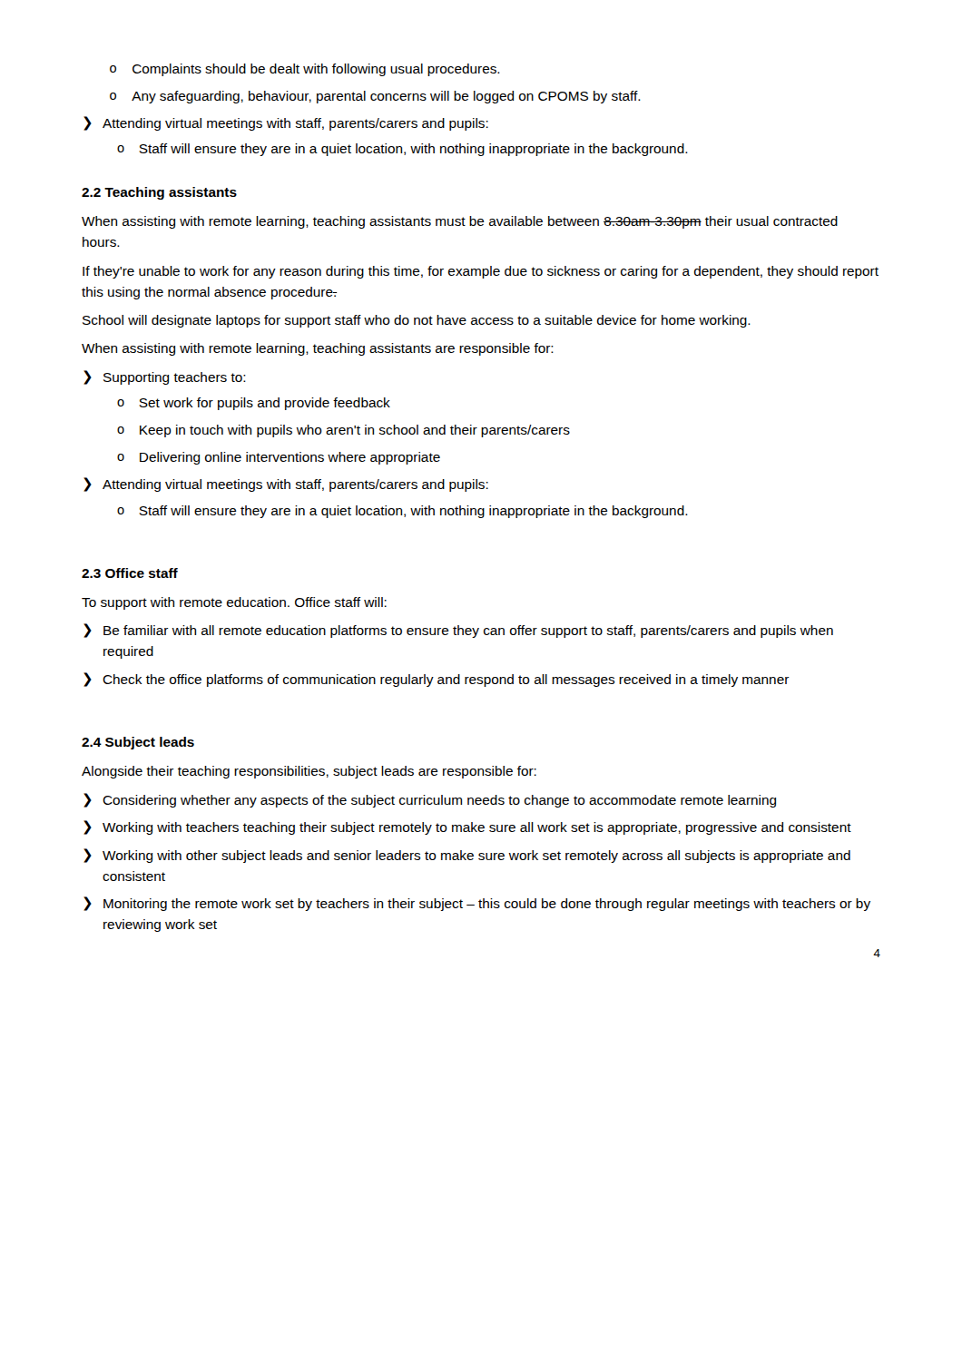Complaints should be dealt with following usual procedures.
Any safeguarding, behaviour, parental concerns will be logged on CPOMS by staff.
Attending virtual meetings with staff, parents/carers and pupils:
Staff will ensure they are in a quiet location, with nothing inappropriate in the background.
2.2 Teaching assistants
When assisting with remote learning, teaching assistants must be available between 8.30am-3.30pm their usual contracted hours.
If they're unable to work for any reason during this time, for example due to sickness or caring for a dependent, they should report this using the normal absence procedure.
School will designate laptops for support staff who do not have access to a suitable device for home working.
When assisting with remote learning, teaching assistants are responsible for:
Supporting teachers to:
Set work for pupils and provide feedback
Keep in touch with pupils who aren't in school and their parents/carers
Delivering online interventions where appropriate
Attending virtual meetings with staff, parents/carers and pupils:
Staff will ensure they are in a quiet location, with nothing inappropriate in the background.
2.3 Office staff
To support with remote education. Office staff will:
Be familiar with all remote education platforms to ensure they can offer support to staff, parents/carers and pupils when required
Check the office platforms of communication regularly and respond to all messages received in a timely manner
2.4 Subject leads
Alongside their teaching responsibilities, subject leads are responsible for:
Considering whether any aspects of the subject curriculum needs to change to accommodate remote learning
Working with teachers teaching their subject remotely to make sure all work set is appropriate, progressive and consistent
Working with other subject leads and senior leaders to make sure work set remotely across all subjects is appropriate and consistent
Monitoring the remote work set by teachers in their subject – this could be done through regular meetings with teachers or by reviewing work set
4